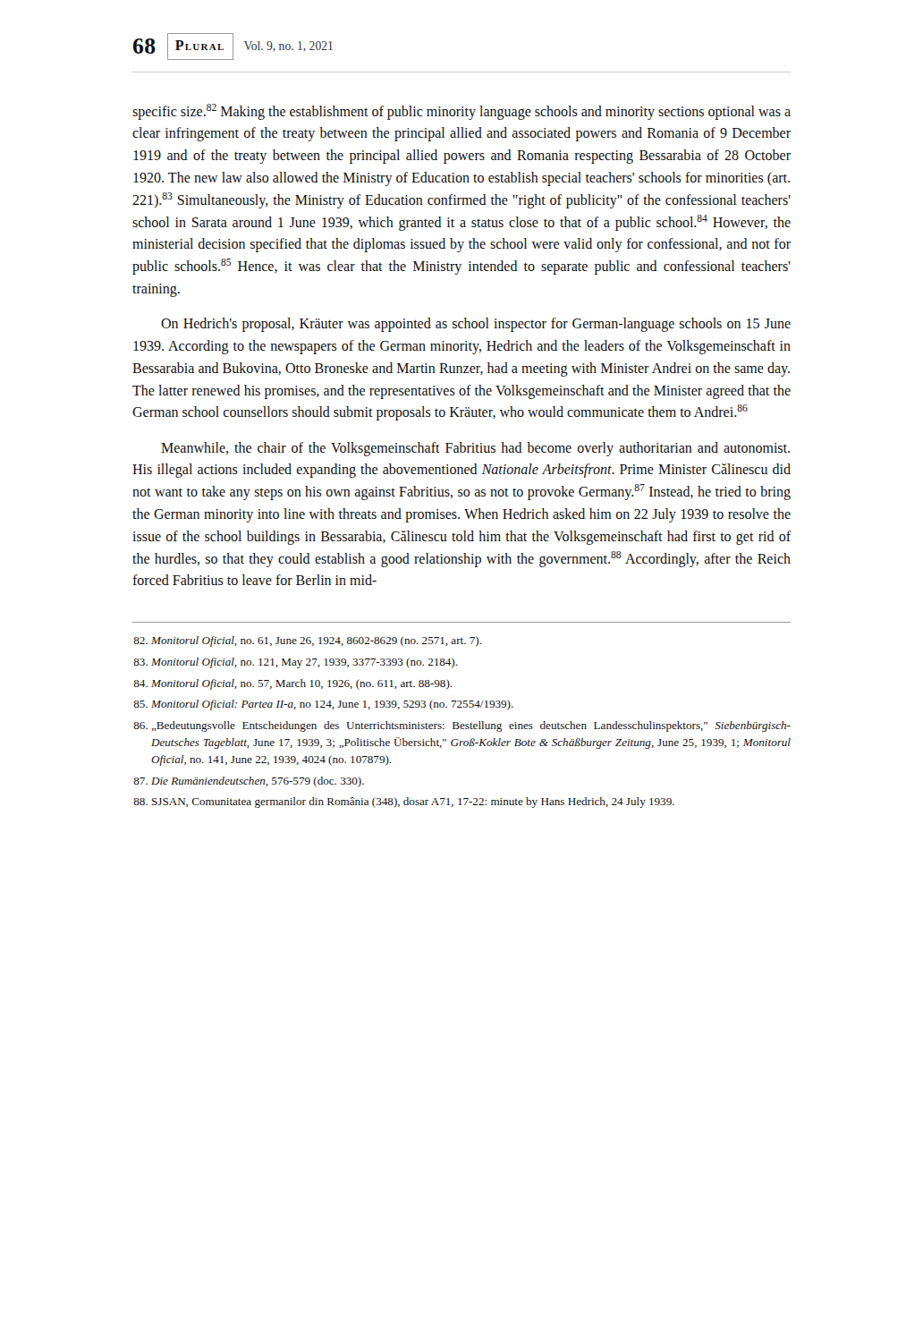68 Plural Vol. 9, no. 1, 2021
specific size.82 Making the establishment of public minority language schools and minority sections optional was a clear infringement of the treaty between the principal allied and associated powers and Romania of 9 December 1919 and of the treaty between the principal allied powers and Romania respecting Bessarabia of 28 October 1920. The new law also allowed the Ministry of Education to establish special teachers' schools for minorities (art. 221).83 Simultaneously, the Ministry of Education confirmed the "right of publicity" of the confessional teachers' school in Sarata around 1 June 1939, which granted it a status close to that of a public school.84 However, the ministerial decision specified that the diplomas issued by the school were valid only for confessional, and not for public schools.85 Hence, it was clear that the Ministry intended to separate public and confessional teachers' training.
On Hedrich's proposal, Kräuter was appointed as school inspector for German-language schools on 15 June 1939. According to the newspapers of the German minority, Hedrich and the leaders of the Volksgemeinschaft in Bessarabia and Bukovina, Otto Broneske and Martin Runzer, had a meeting with Minister Andrei on the same day. The latter renewed his promises, and the representatives of the Volksgemeinschaft and the Minister agreed that the German school counsellors should submit proposals to Kräuter, who would communicate them to Andrei.86
Meanwhile, the chair of the Volksgemeinschaft Fabritius had become overly authoritarian and autonomist. His illegal actions included expanding the abovementioned Nationale Arbeitsfront. Prime Minister Călinescu did not want to take any steps on his own against Fabritius, so as not to provoke Germany.87 Instead, he tried to bring the German minority into line with threats and promises. When Hedrich asked him on 22 July 1939 to resolve the issue of the school buildings in Bessarabia, Călinescu told him that the Volksgemeinschaft had first to get rid of the hurdles, so that they could establish a good relationship with the government.88 Accordingly, after the Reich forced Fabritius to leave for Berlin in mid-
Monitorul Oficial, no. 61, June 26, 1924, 8602-8629 (no. 2571, art. 7).
Monitorul Oficial, no. 121, May 27, 1939, 3377-3393 (no. 2184).
Monitorul Oficial, no. 57, March 10, 1926, (no. 611, art. 88-98).
Monitorul Oficial: Partea II-a, no 124, June 1, 1939, 5293 (no. 72554/1939).
„Bedeutungsvolle Entscheidungen des Unterrichtsministers: Bestellung eines deutschen Landesschulinspektors," Siebenbürgisch-Deutsches Tageblatt, June 17, 1939, 3; „Politische Übersicht," Groß-Kokler Bote & Schäßburger Zeitung, June 25, 1939, 1; Monitorul Oficial, no. 141, June 22, 1939, 4024 (no. 107879).
Die Rumäniendeutschen, 576-579 (doc. 330).
SJSAN, Comunitatea germanilor din România (348), dosar A71, 17-22: minute by Hans Hedrich, 24 July 1939.